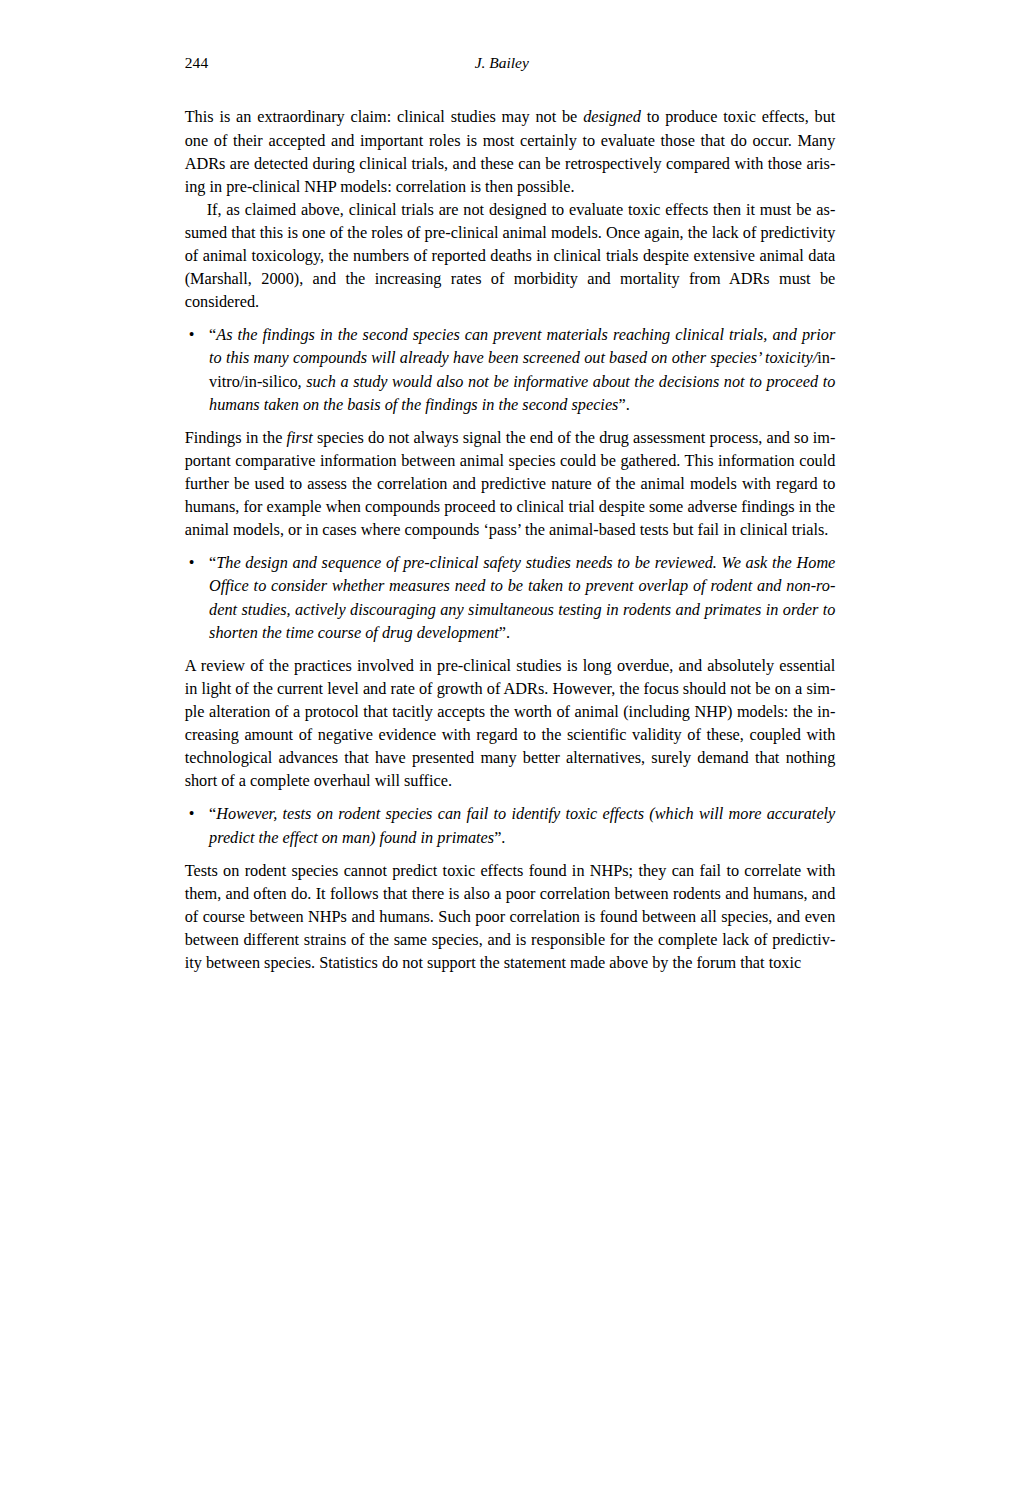244 J. Bailey
This is an extraordinary claim: clinical studies may not be designed to produce toxic effects, but one of their accepted and important roles is most certainly to evaluate those that do occur. Many ADRs are detected during clinical trials, and these can be retrospectively compared with those arising in pre-clinical NHP models: correlation is then possible.
If, as claimed above, clinical trials are not designed to evaluate toxic effects then it must be assumed that this is one of the roles of pre-clinical animal models. Once again, the lack of predictivity of animal toxicology, the numbers of reported deaths in clinical trials despite extensive animal data (Marshall, 2000), and the increasing rates of morbidity and mortality from ADRs must be considered.
“As the findings in the second species can prevent materials reaching clinical trials, and prior to this many compounds will already have been screened out based on other species’ toxicity/in-vitro/in-silico, such a study would also not be informative about the decisions not to proceed to humans taken on the basis of the findings in the second species”.
Findings in the first species do not always signal the end of the drug assessment process, and so important comparative information between animal species could be gathered. This information could further be used to assess the correlation and predictive nature of the animal models with regard to humans, for example when compounds proceed to clinical trial despite some adverse findings in the animal models, or in cases where compounds ‘pass’ the animal-based tests but fail in clinical trials.
“The design and sequence of pre-clinical safety studies needs to be reviewed. We ask the Home Office to consider whether measures need to be taken to prevent overlap of rodent and non-rodent studies, actively discouraging any simultaneous testing in rodents and primates in order to shorten the time course of drug development”.
A review of the practices involved in pre-clinical studies is long overdue, and absolutely essential in light of the current level and rate of growth of ADRs. However, the focus should not be on a simple alteration of a protocol that tacitly accepts the worth of animal (including NHP) models: the increasing amount of negative evidence with regard to the scientific validity of these, coupled with technological advances that have presented many better alternatives, surely demand that nothing short of a complete overhaul will suffice.
“However, tests on rodent species can fail to identify toxic effects (which will more accurately predict the effect on man) found in primates”.
Tests on rodent species cannot predict toxic effects found in NHPs; they can fail to correlate with them, and often do. It follows that there is also a poor correlation between rodents and humans, and of course between NHPs and humans. Such poor correlation is found between all species, and even between different strains of the same species, and is responsible for the complete lack of predictivity between species. Statistics do not support the statement made above by the forum that toxic